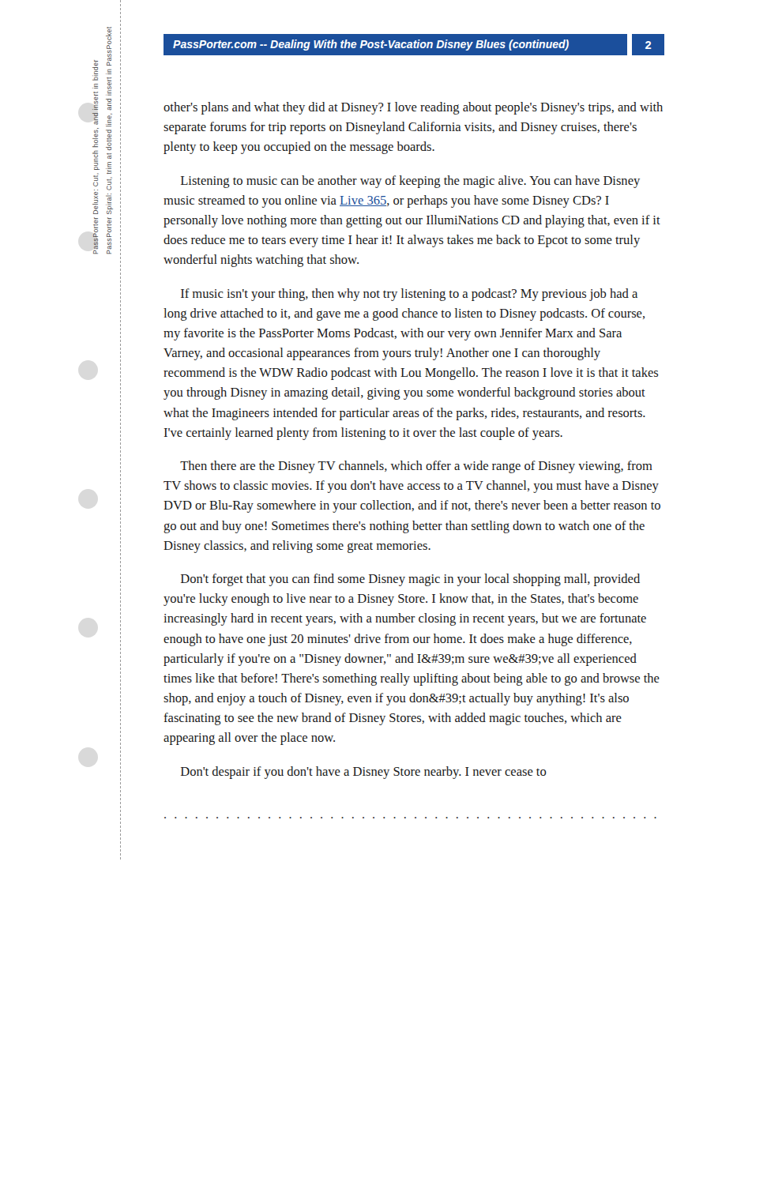PassPorter Deluxe: Cut, punch holes, and insert in binder
PassPorter Spiral: Cut, trim at dotted line, and insert in PassPocket
PassPorter.com -- Dealing With the Post-Vacation Disney Blues (continued)
2
other's plans and what they did at Disney? I love reading about people's Disney's trips, and with separate forums for trip reports on Disneyland California visits, and Disney cruises, there's plenty to keep you occupied on the message boards.
Listening to music can be another way of keeping the magic alive. You can have Disney music streamed to you online via Live 365, or perhaps you have some Disney CDs? I personally love nothing more than getting out our IllumiNations CD and playing that, even if it does reduce me to tears every time I hear it! It always takes me back to Epcot to some truly wonderful nights watching that show.
If music isn't your thing, then why not try listening to a podcast? My previous job had a long drive attached to it, and gave me a good chance to listen to Disney podcasts. Of course, my favorite is the PassPorter Moms Podcast, with our very own Jennifer Marx and Sara Varney, and occasional appearances from yours truly! Another one I can thoroughly recommend is the WDW Radio podcast with Lou Mongello. The reason I love it is that it takes you through Disney in amazing detail, giving you some wonderful background stories about what the Imagineers intended for particular areas of the parks, rides, restaurants, and resorts. I've certainly learned plenty from listening to it over the last couple of years.
Then there are the Disney TV channels, which offer a wide range of Disney viewing, from TV shows to classic movies. If you don't have access to a TV channel, you must have a Disney DVD or Blu-Ray somewhere in your collection, and if not, there's never been a better reason to go out and buy one! Sometimes there's nothing better than settling down to watch one of the Disney classics, and reliving some great memories.
Don't forget that you can find some Disney magic in your local shopping mall, provided you're lucky enough to live near to a Disney Store. I know that, in the States, that's become increasingly hard in recent years, with a number closing in recent years, but we are fortunate enough to have one just 20 minutes' drive from our home. It does make a huge difference, particularly if you're on a "Disney downer," and I&#39;m sure we&#39;ve all experienced times like that before! There's something really uplifting about being able to go and browse the shop, and enjoy a touch of Disney, even if you don&#39;t actually buy anything! It's also fascinating to see the new brand of Disney Stores, with added magic touches, which are appearing all over the place now.
Don't despair if you don't have a Disney Store nearby. I never cease to
. . . . . . . . . . . . . . . . . . . . . . . . . . . . . . . . . . . . . . . . . . . . . . . . . . . . . . . . . . . . . . . .